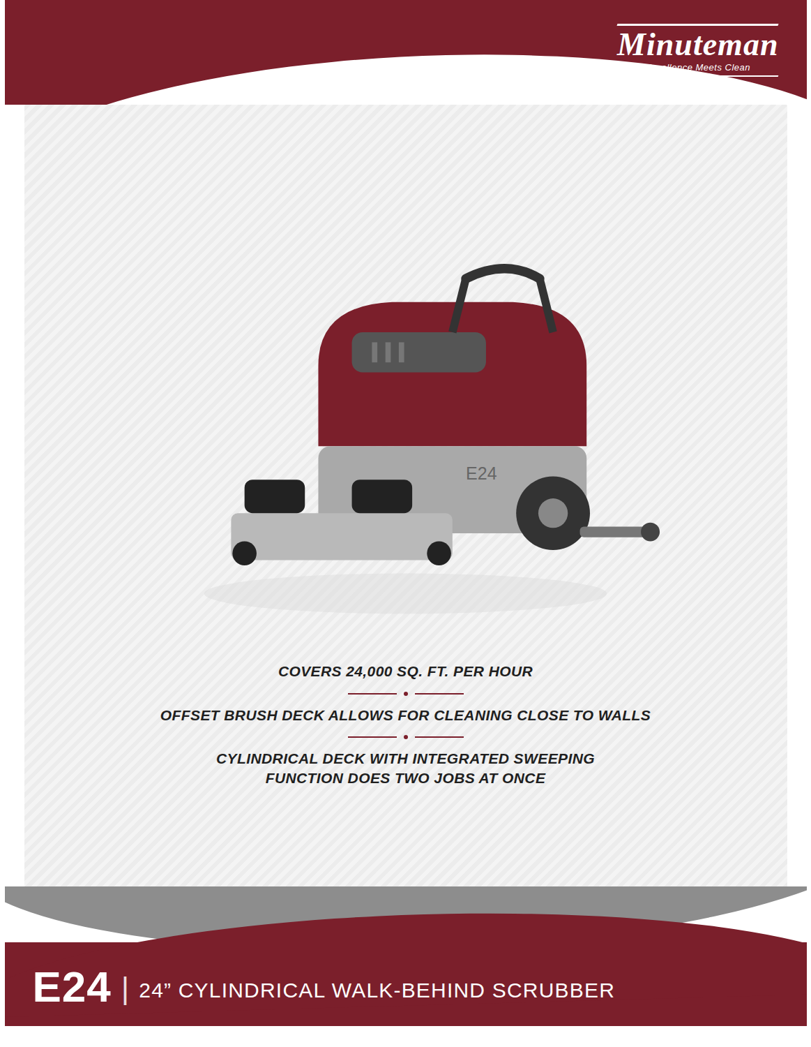Minuteman
Excellence Meets Clean
COVERS 24,000 SQ. FT. PER HOUR
OFFSET BRUSH DECK ALLOWS FOR CLEANING CLOSE TO WALLS
CYLINDRICAL DECK WITH INTEGRATED SWEEPING
FUNCTION DOES TWO JOBS AT ONCE
E24 | 24” CYLINDRICAL WALK-BEHIND SCRUBBER